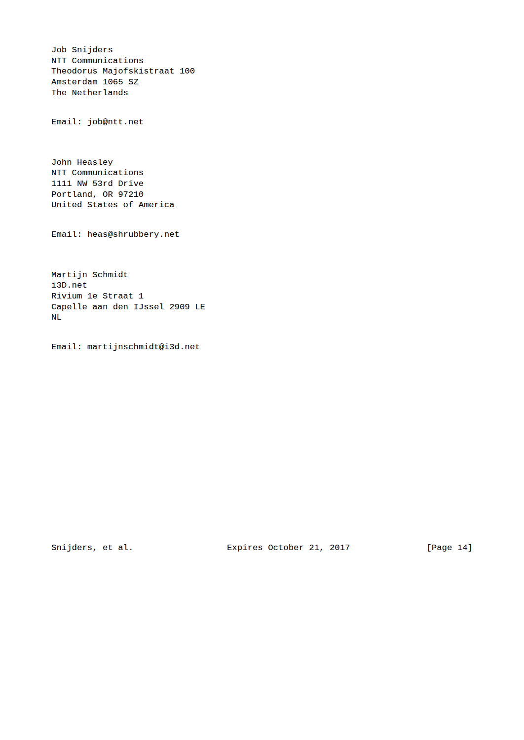Job Snijders NTT Communications Theodorus Majofskistraat 100 Amsterdam 1065 SZ The Netherlands
Email: job@ntt.net
John Heasley NTT Communications 1111 NW 53rd Drive Portland, OR 97210 United States of America
Email: heas@shrubbery.net
Martijn Schmidt i3D.net Rivium 1e Straat 1 Capelle aan den IJssel 2909 LE NL
Email: martijnschmidt@i3d.net
Snijders, et al. Expires October 21, 2017 [Page 14]